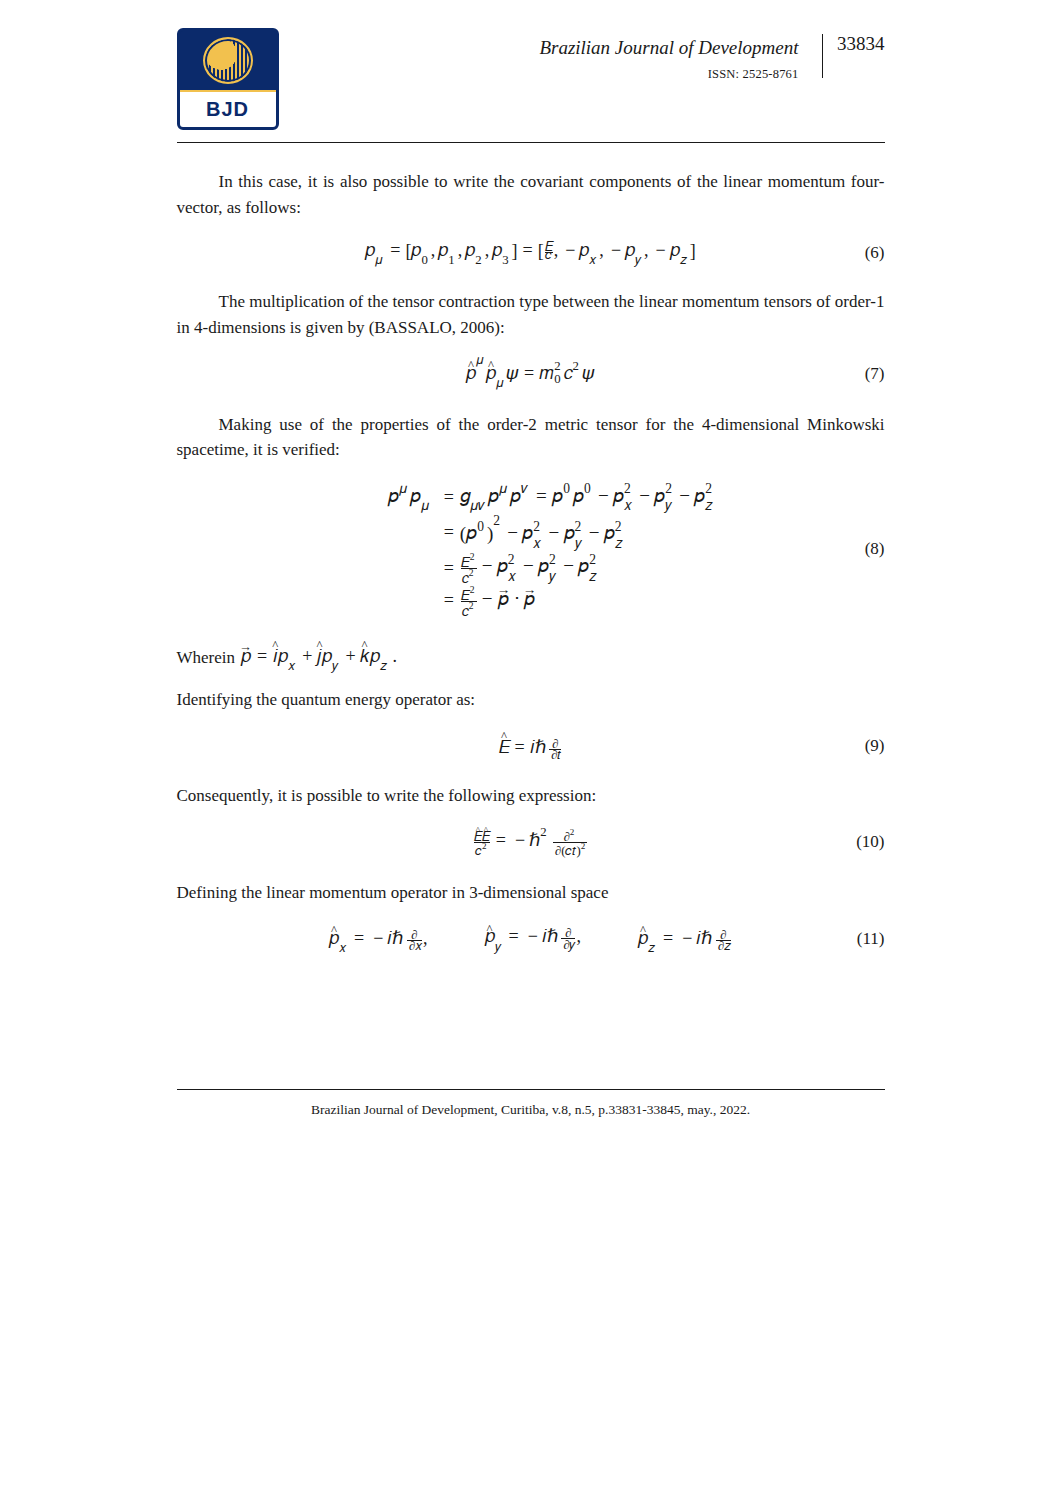BJD
Brazilian Journal of Development
ISSN: 2525-8761
33834
In this case, it is also possible to write the covariant components of the linear momentum four-vector, as follows:
pμ = [p0, p1, p2, p3] = [ Ec ,−px ,−py ,−pz ]
(6)
The multiplication of the tensor contraction type between the linear momentum tensors of order-1 in 4-dimensions is given by (BASSALO, 2006):
p^μ p^μ ψ = m02 c2 ψ
(7)
Making use of the properties of the order-2 metric tensor for the 4-dimensional Minkowski spacetime, it is verified:
pμpμ = gμν pμ pν = p0p0 −px2 −py2 −pz2
= (p0)2 −px2 −py2 −pz2
= E2c2 −px2 −py2 −pz2
= E2c2 − p→ ⋅ p→
(8)
Wherein p→ = i^px + j^py + k^pz .
Identifying the quantum energy operator as:
E^ = iℏ ∂∂t
(9)
Consequently, it is possible to write the following expression:
E^E^ c2 = −ℏ2 ∂2 ∂(ct)2
(10)
Defining the linear momentum operator in 3-dimensional space
p^x = −iℏ ∂∂x , p^y = −iℏ ∂∂y , p^z = −iℏ ∂∂z
(11)
Brazilian Journal of Development, Curitiba, v.8, n.5, p.33831-33845, may., 2022.